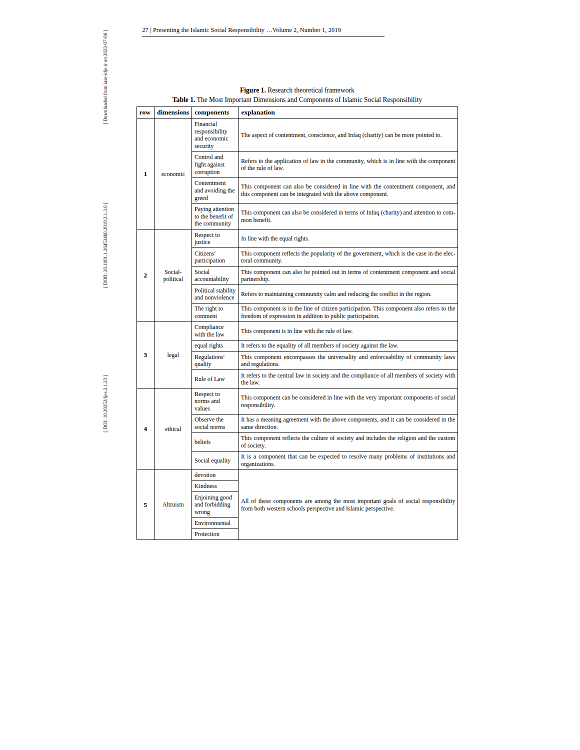[ Downloaded from iase-idje.ir on 2022-07-06 ] [ DOR: 20.1001.1.26453460.2019.2.1.3.0 ] [ DOI: 10.29252/ijes.2.1.23 ]
27 | Presenting the Islamic Social Responsibility …Volume 2, Number 1, 2019
Figure 1. Research theoretical framework
Table 1. The Most Important Dimensions and Components of Islamic Social Responsibility
| row | dimensions | components | explanation |
| --- | --- | --- | --- |
| 1 | economic | Financial responsibility and economic security | The aspect of contentment, conscience, and Infaq (charity) can be more pointed to. |
| Control and fight against corruption | Refers to the application of law in the community, which is in line with the component of the rule of law. |
| Contentment and avoiding the greed | This component can also be considered in line with the contentment component, and this component can be integrated with the above component. |
| Paying attention to the benefit of the community | This component can also be considered in terms of Infaq (charity) and attention to common benefit. |
| 2 | Social-political | Respect to justice | In line with the equal rights. |
| Citizens' participation | This component reflects the popularity of the government, which is the case in the electoral community. |
| Social accountability | This component can also be pointed out in terms of contentment component and social partnership. |
| Political stability and nonviolence | Refers to maintaining community calm and reducing the conflict in the region. |
| The right to comment | This component is in the line of citizen participation. This component also refers to the freedom of expression in addition to public participation. |
| 3 | legal | Compliance with the law | This component is in line with the rule of law. |
| equal rights | It refers to the equality of all members of society against the law. |
| Regulations' quality | This component encompasses the universality and enforceability of community laws and regulations. |
| Rule of Law | It refers to the central law in society and the compliance of all members of society with the law. |
| 4 | ethical | Respect to norms and values | This component can be considered in line with the very important components of social responsibility. |
| Observe the social norms | It has a meaning agreement with the above components, and it can be considered in the same direction. |
| beliefs | This component reflects the culture of society and includes the religion and the custom of society. |
| Social equality | It is a component that can be expected to resolve many problems of institutions and organizations. |
| 5 | Altruism | devotion | All of these components are among the most important goals of social responsibility from both western schools perspective and Islamic perspective. |
| Kindness |
| Enjoining good and forbidding wrong |
| Environmental |
| Protection |